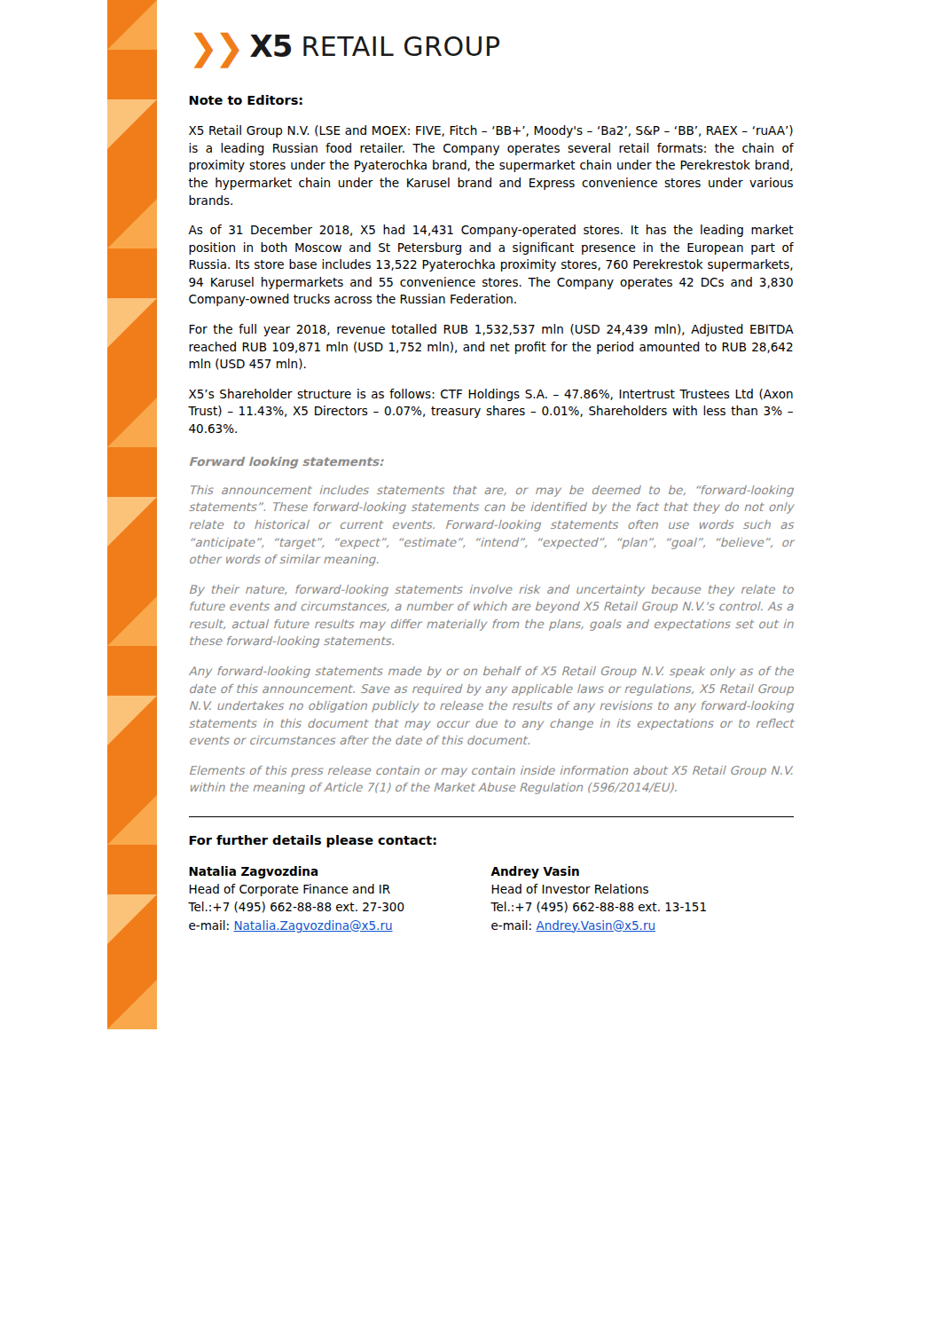❯❯ X5 RETAIL GROUP
Note to Editors:
X5 Retail Group N.V. (LSE and MOEX: FIVE, Fitch – ‘BB+’, Moody's – ‘Ba2’, S&P – ‘BB’, RAEX – ‘ruAA’) is a leading Russian food retailer. The Company operates several retail formats: the chain of proximity stores under the Pyaterochka brand, the supermarket chain under the Perekrestok brand, the hypermarket chain under the Karusel brand and Express convenience stores under various brands.
As of 31 December 2018, X5 had 14,431 Company-operated stores. It has the leading market position in both Moscow and St Petersburg and a significant presence in the European part of Russia. Its store base includes 13,522 Pyaterochka proximity stores, 760 Perekrestok supermarkets, 94 Karusel hypermarkets and 55 convenience stores. The Company operates 42 DCs and 3,830 Company-owned trucks across the Russian Federation.
For the full year 2018, revenue totalled RUB 1,532,537 mln (USD 24,439 mln), Adjusted EBITDA reached RUB 109,871 mln (USD 1,752 mln), and net profit for the period amounted to RUB 28,642 mln (USD 457 mln).
X5’s Shareholder structure is as follows: CTF Holdings S.A. – 47.86%, Intertrust Trustees Ltd (Axon Trust) – 11.43%, X5 Directors – 0.07%, treasury shares – 0.01%, Shareholders with less than 3% – 40.63%.
Forward looking statements:
This announcement includes statements that are, or may be deemed to be, “forward-looking statements”. These forward-looking statements can be identified by the fact that they do not only relate to historical or current events. Forward-looking statements often use words such as “anticipate”, “target”, “expect”, “estimate”, “intend”, “expected”, “plan”, “goal”, “believe”, or other words of similar meaning.
By their nature, forward-looking statements involve risk and uncertainty because they relate to future events and circumstances, a number of which are beyond X5 Retail Group N.V.'s control. As a result, actual future results may differ materially from the plans, goals and expectations set out in these forward-looking statements.
Any forward-looking statements made by or on behalf of X5 Retail Group N.V. speak only as of the date of this announcement. Save as required by any applicable laws or regulations, X5 Retail Group N.V. undertakes no obligation publicly to release the results of any revisions to any forward-looking statements in this document that may occur due to any change in its expectations or to reflect events or circumstances after the date of this document.
Elements of this press release contain or may contain inside information about X5 Retail Group N.V. within the meaning of Article 7(1) of the Market Abuse Regulation (596/2014/EU).
For further details please contact:
| Natalia Zagvozdina Head of Corporate Finance and IR Tel.:+7 (495) 662-88-88 ext. 27-300 e-mail: Natalia.Zagvozdina@x5.ru | Andrey Vasin Head of Investor Relations Tel.:+7 (495) 662-88-88 ext. 13-151 e-mail: Andrey.Vasin@x5.ru |